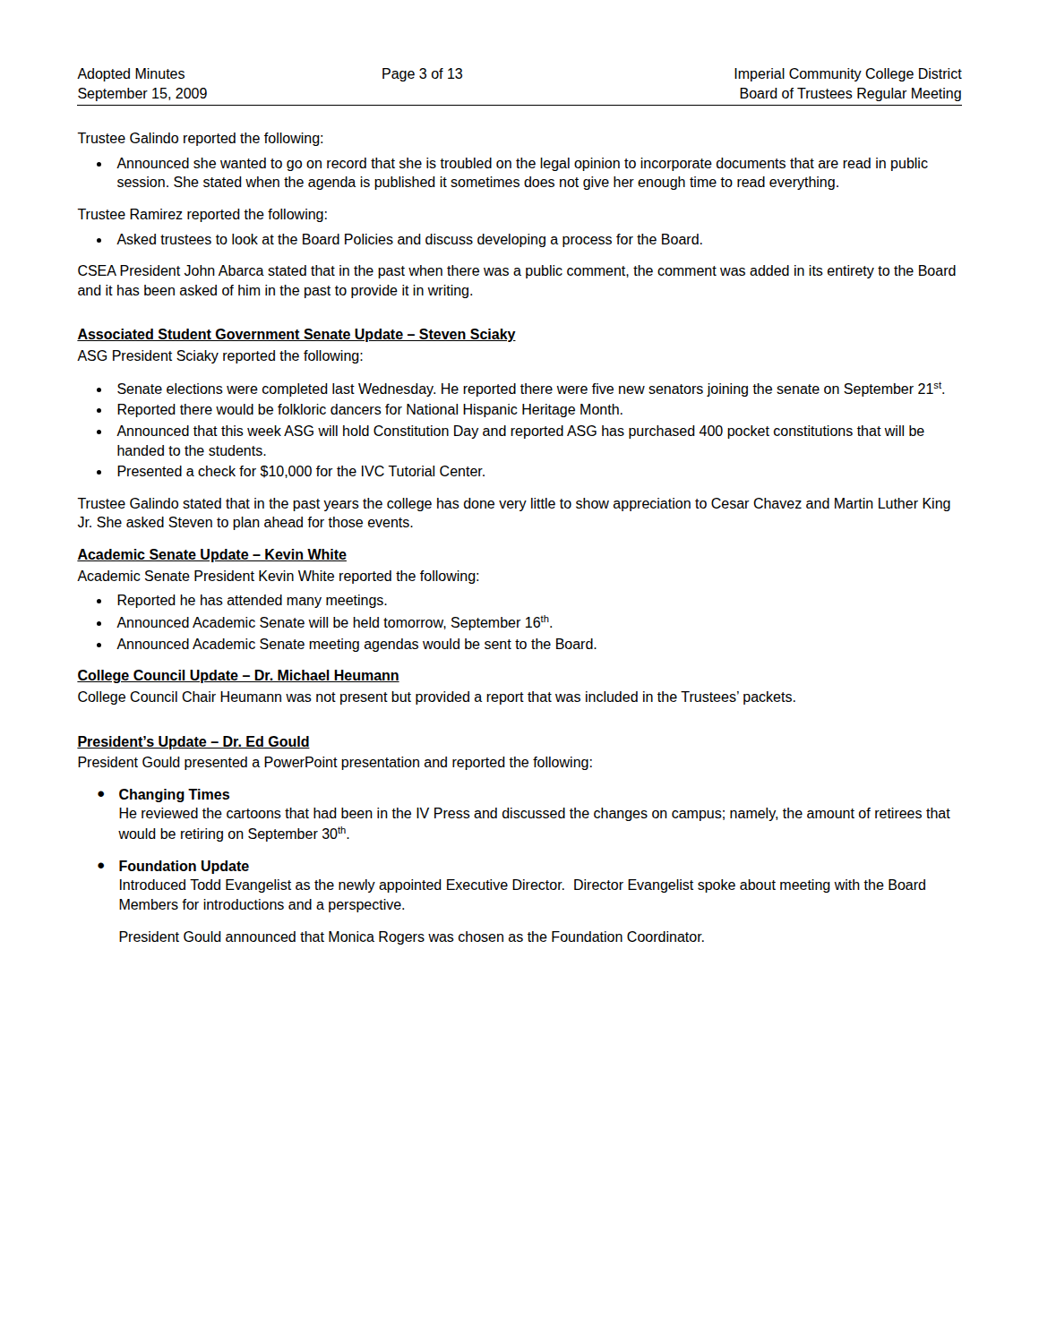| Adopted Minutes | Page 3 of 13 | Imperial Community College District |
| September 15, 2009 | | Board of Trustees Regular Meeting |
Trustee Galindo reported the following:
Announced she wanted to go on record that she is troubled on the legal opinion to incorporate documents that are read in public session. She stated when the agenda is published it sometimes does not give her enough time to read everything.
Trustee Ramirez reported the following:
Asked trustees to look at the Board Policies and discuss developing a process for the Board.
CSEA President John Abarca stated that in the past when there was a public comment, the comment was added in its entirety to the Board and it has been asked of him in the past to provide it in writing.
Associated Student Government Senate Update – Steven Sciaky
ASG President Sciaky reported the following:
Senate elections were completed last Wednesday. He reported there were five new senators joining the senate on September 21st.
Reported there would be folkloric dancers for National Hispanic Heritage Month.
Announced that this week ASG will hold Constitution Day and reported ASG has purchased 400 pocket constitutions that will be handed to the students.
Presented a check for $10,000 for the IVC Tutorial Center.
Trustee Galindo stated that in the past years the college has done very little to show appreciation to Cesar Chavez and Martin Luther King Jr. She asked Steven to plan ahead for those events.
Academic Senate Update – Kevin White
Academic Senate President Kevin White reported the following:
Reported he has attended many meetings.
Announced Academic Senate will be held tomorrow, September 16th.
Announced Academic Senate meeting agendas would be sent to the Board.
College Council Update – Dr. Michael Heumann
College Council Chair Heumann was not present but provided a report that was included in the Trustees’ packets.
President’s Update – Dr. Ed Gould
President Gould presented a PowerPoint presentation and reported the following:
Changing Times
He reviewed the cartoons that had been in the IV Press and discussed the changes on campus; namely, the amount of retirees that would be retiring on September 30th.
Foundation Update
Introduced Todd Evangelist as the newly appointed Executive Director. Director Evangelist spoke about meeting with the Board Members for introductions and a perspective.
President Gould announced that Monica Rogers was chosen as the Foundation Coordinator.